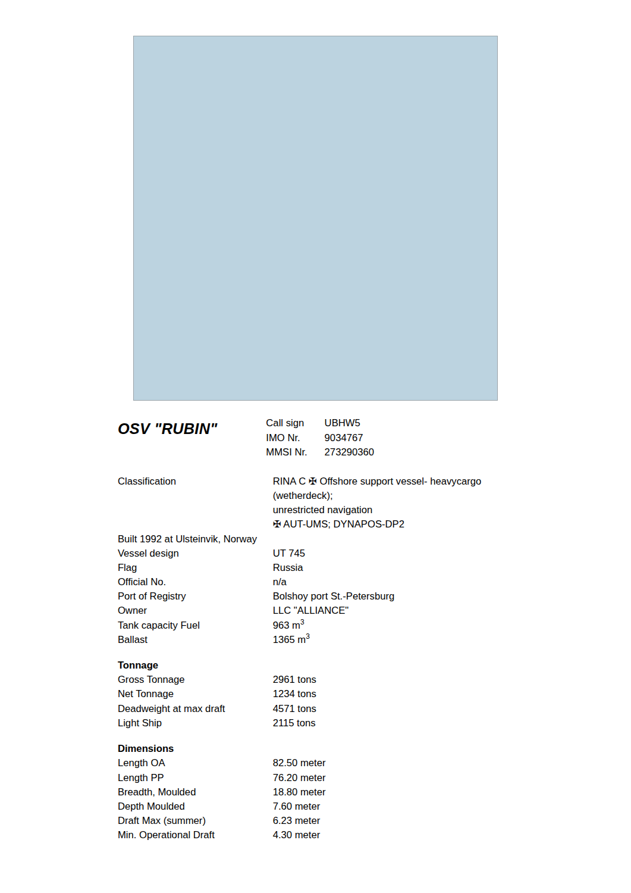| OSV "RUBIN" | Call sign | UBHW5 |
| IMO Nr. | 9034767 |
| MMSI Nr. | 273290360 |
| Classification | RINA C ✠ Offshore support vessel- heavycargo (wetherdeck); unrestricted navigation ✠ AUT-UMS; DYNAPOS-DP2 |
| Built 1992 at Ulsteinvik, Norway | |
| Vessel design | UT 745 |
| Flag | Russia |
| Official No. | n/a |
| Port of Registry | Bolshoy port St.-Petersburg |
| Owner | LLC "ALLIANCE" |
| Tank capacity Fuel | 963 m 3 |
| Ballast | 1365 m 3 |
| Tonnage | |
| Gross Tonnage | 2961 tons |
| Net Tonnage | 1234 tons |
| Deadweight at max draft | 4571 tons |
| Light Ship | 2115 tons |
| Dimensions | |
| Length OA | 82.50 meter |
| Length PP | 76.20 meter |
| Breadth, Moulded | 18.80 meter |
| Depth Moulded | 7.60 meter |
| Draft Max (summer) | 6.23 meter |
| Min. Operational Draft | 4.30 meter |